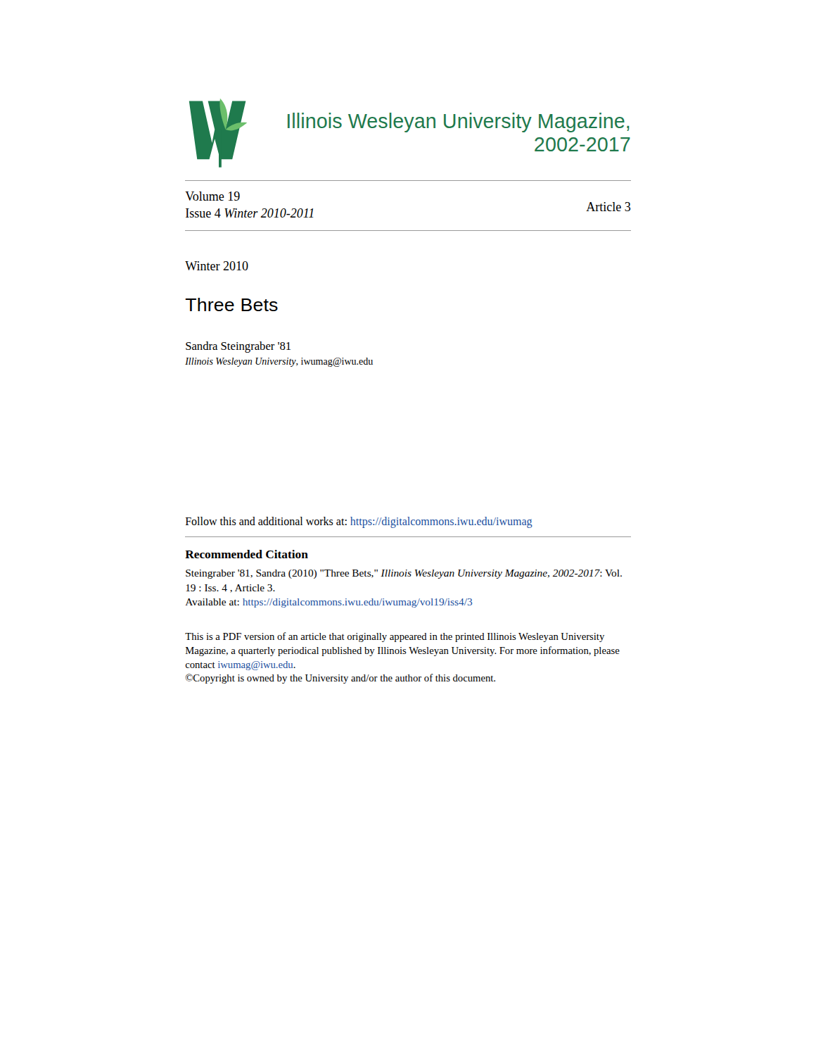Illinois Wesleyan University Magazine, 2002-2017
Volume 19
Issue 4 Winter 2010-2011
Article 3
Winter 2010
Three Bets
Sandra Steingraber '81
Illinois Wesleyan University, iwumag@iwu.edu
Follow this and additional works at: https://digitalcommons.iwu.edu/iwumag
Recommended Citation
Steingraber '81, Sandra (2010) "Three Bets," Illinois Wesleyan University Magazine, 2002-2017: Vol. 19 : Iss. 4 , Article 3.
Available at: https://digitalcommons.iwu.edu/iwumag/vol19/iss4/3
This is a PDF version of an article that originally appeared in the printed Illinois Wesleyan University Magazine, a quarterly periodical published by Illinois Wesleyan University. For more information, please contact iwumag@iwu.edu.
©Copyright is owned by the University and/or the author of this document.